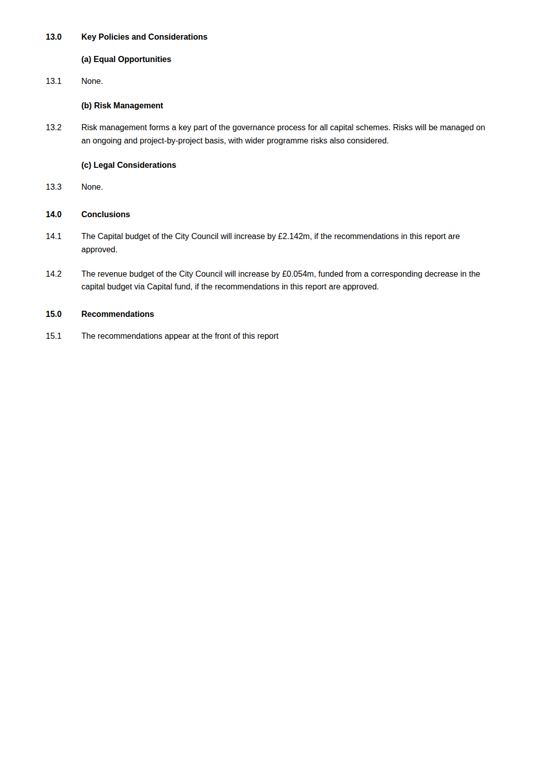13.0 Key Policies and Considerations
(a) Equal Opportunities
13.1 None.
(b) Risk Management
13.2 Risk management forms a key part of the governance process for all capital schemes. Risks will be managed on an ongoing and project-by-project basis, with wider programme risks also considered.
(c) Legal Considerations
13.3 None.
14.0 Conclusions
14.1 The Capital budget of the City Council will increase by £2.142m, if the recommendations in this report are approved.
14.2 The revenue budget of the City Council will increase by £0.054m, funded from a corresponding decrease in the capital budget via Capital fund, if the recommendations in this report are approved.
15.0 Recommendations
15.1 The recommendations appear at the front of this report